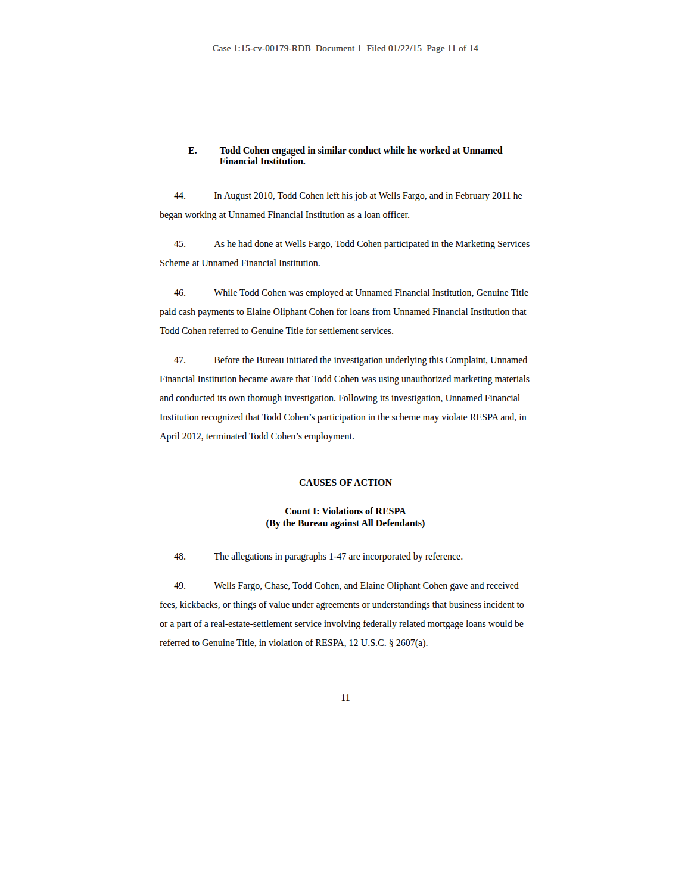Case 1:15-cv-00179-RDB Document 1 Filed 01/22/15 Page 11 of 14
Case 1:15-cv-00179-RDB Document 1 Filed 01/22/15 Page 11 of 14
E.
Todd Cohen engaged in similar conduct while he worked at Unnamed Financial Institution.
44. In August 2010, Todd Cohen left his job at Wells Fargo, and in February 2011 he began working at Unnamed Financial Institution as a loan officer.
45. As he had done at Wells Fargo, Todd Cohen participated in the Marketing Services Scheme at Unnamed Financial Institution.
46. While Todd Cohen was employed at Unnamed Financial Institution, Genuine Title paid cash payments to Elaine Oliphant Cohen for loans from Unnamed Financial Institution that Todd Cohen referred to Genuine Title for settlement services.
47. Before the Bureau initiated the investigation underlying this Complaint, Unnamed Financial Institution became aware that Todd Cohen was using unauthorized marketing materials and conducted its own thorough investigation. Following its investigation, Unnamed Financial Institution recognized that Todd Cohen’s participation in the scheme may violate RESPA and, in April 2012, terminated Todd Cohen’s employment.
CAUSES OF ACTION
Count I: Violations of RESPA
(By the Bureau against All Defendants)
48. The allegations in paragraphs 1-47 are incorporated by reference.
49. Wells Fargo, Chase, Todd Cohen, and Elaine Oliphant Cohen gave and received fees, kickbacks, or things of value under agreements or understandings that business incident to or a part of a real-estate-settlement service involving federally related mortgage loans would be referred to Genuine Title, in violation of RESPA, 12 U.S.C. § 2607(a).
11